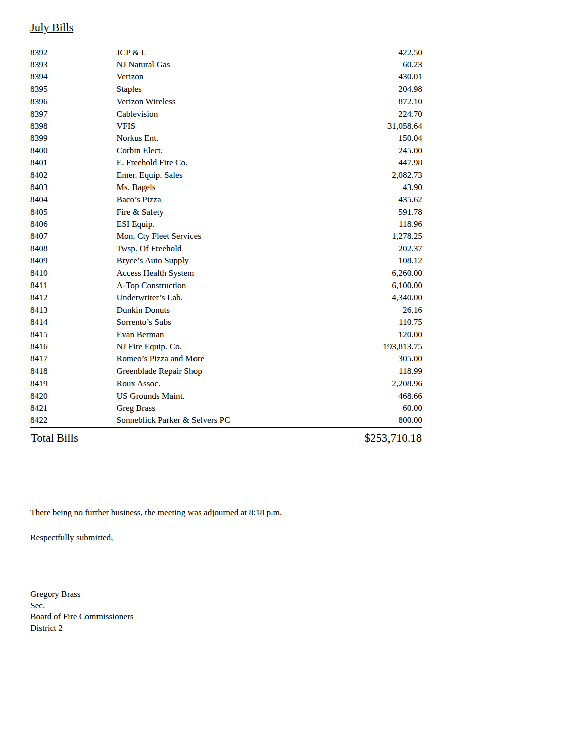July Bills
| 8392 | JCP & L | 422.50 |
| 8393 | NJ Natural Gas | 60.23 |
| 8394 | Verizon | 430.01 |
| 8395 | Staples | 204.98 |
| 8396 | Verizon Wireless | 872.10 |
| 8397 | Cablevision | 224.70 |
| 8398 | VFIS | 31,058.64 |
| 8399 | Norkus Ent. | 150.04 |
| 8400 | Corbin Elect. | 245.00 |
| 8401 | E. Freehold Fire Co. | 447.98 |
| 8402 | Emer. Equip. Sales | 2,082.73 |
| 8403 | Ms. Bagels | 43.90 |
| 8404 | Baco’s Pizza | 435.62 |
| 8405 | Fire & Safety | 591.78 |
| 8406 | ESI Equip. | 118.96 |
| 8407 | Mon. Cty Fleet Services | 1,278.25 |
| 8408 | Twsp. Of Freehold | 202.37 |
| 8409 | Bryce’s Auto Supply | 108.12 |
| 8410 | Access Health System | 6,260.00 |
| 8411 | A-Top Construction | 6,100.00 |
| 8412 | Underwriter’s Lab. | 4,340.00 |
| 8413 | Dunkin Donuts | 26.16 |
| 8414 | Sorrento’s Subs | 110.75 |
| 8415 | Evan Berman | 120.00 |
| 8416 | NJ Fire Equip. Co. | 193,813.75 |
| 8417 | Romeo’s Pizza and More | 305.00 |
| 8418 | Greenblade Repair Shop | 118.99 |
| 8419 | Roux Assoc. | 2,208.96 |
| 8420 | US Grounds Maint. | 468.66 |
| 8421 | Greg Brass | 60.00 |
| 8422 | Sonneblick Parker & Selvers PC | 800.00 |
| Total Bills | $253,710.18 |
There being no further business, the meeting was adjourned at 8:18 p.m.
Respectfully submitted,
Gregory Brass
Sec.
Board of Fire Commissioners
District 2